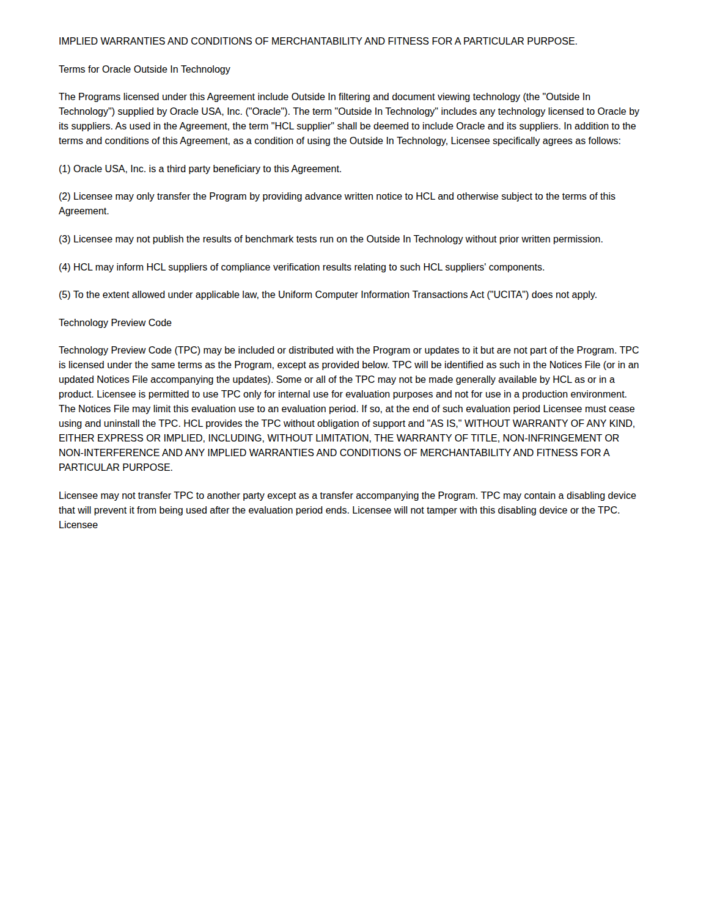IMPLIED WARRANTIES AND CONDITIONS OF MERCHANTABILITY AND FITNESS FOR A PARTICULAR PURPOSE.
Terms for Oracle Outside In Technology
The Programs licensed under this Agreement include Outside In filtering and document viewing technology (the "Outside In Technology") supplied by Oracle USA, Inc. ("Oracle"). The term "Outside In Technology" includes any technology licensed to Oracle by its suppliers. As used in the Agreement, the term "HCL supplier" shall be deemed to include Oracle and its suppliers. In addition to the terms and conditions of this Agreement, as a condition of using the Outside In Technology, Licensee specifically agrees as follows:
(1) Oracle USA, Inc. is a third party beneficiary to this Agreement.
(2) Licensee may only transfer the Program by providing advance written notice to HCL and otherwise subject to the terms of this Agreement.
(3) Licensee may not publish the results of benchmark tests run on the Outside In Technology without prior written permission.
(4) HCL may inform HCL suppliers of compliance verification results relating to such HCL suppliers' components.
(5) To the extent allowed under applicable law, the Uniform Computer Information Transactions Act ("UCITA") does not apply.
Technology Preview Code
Technology Preview Code (TPC) may be included or distributed with the Program or updates to it but are not part of the Program. TPC is licensed under the same terms as the Program, except as provided below. TPC will be identified as such in the Notices File (or in an updated Notices File accompanying the updates). Some or all of the TPC may not be made generally available by HCL as or in a product. Licensee is permitted to use TPC only for internal use for evaluation purposes and not for use in a production environment. The Notices File may limit this evaluation use to an evaluation period. If so, at the end of such evaluation period Licensee must cease using and uninstall the TPC. HCL provides the TPC without obligation of support and "AS IS," WITHOUT WARRANTY OF ANY KIND, EITHER EXPRESS OR IMPLIED, INCLUDING, WITHOUT LIMITATION, THE WARRANTY OF TITLE, NON-INFRINGEMENT OR NON-INTERFERENCE AND ANY IMPLIED WARRANTIES AND CONDITIONS OF MERCHANTABILITY AND FITNESS FOR A PARTICULAR PURPOSE.
Licensee may not transfer TPC to another party except as a transfer accompanying the Program. TPC may contain a disabling device that will prevent it from being used after the evaluation period ends. Licensee will not tamper with this disabling device or the TPC. Licensee